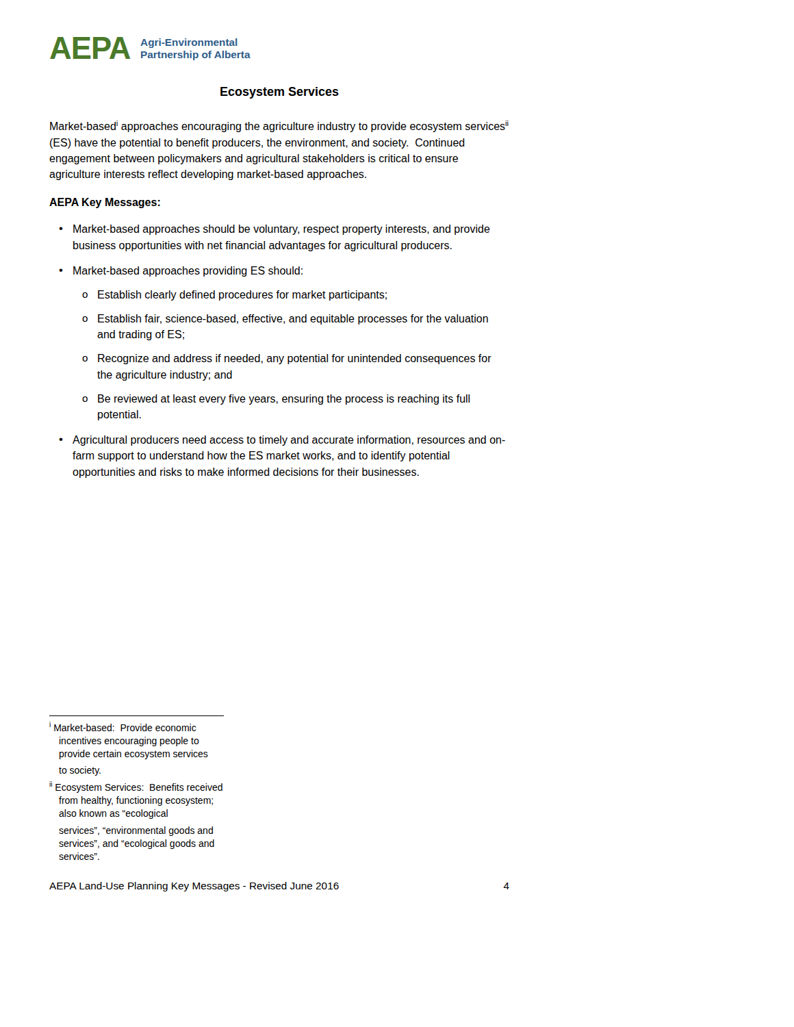AEPA Agri-Environmental
Partnership of Alberta
Ecosystem Services
Market-basedi approaches encouraging the agriculture industry to provide ecosystem servicesii (ES) have the potential to benefit producers, the environment, and society. Continued engagement between policymakers and agricultural stakeholders is critical to ensure agriculture interests reflect developing market-based approaches.
AEPA Key Messages:
Market-based approaches should be voluntary, respect property interests, and provide business opportunities with net financial advantages for agricultural producers.
Market-based approaches providing ES should:
Establish clearly defined procedures for market participants;
Establish fair, science-based, effective, and equitable processes for the valuation and trading of ES;
Recognize and address if needed, any potential for unintended consequences for the agriculture industry; and
Be reviewed at least every five years, ensuring the process is reaching its full potential.
Agricultural producers need access to timely and accurate information, resources and on-farm support to understand how the ES market works, and to identify potential opportunities and risks to make informed decisions for their businesses.
i Market-based: Provide economic incentives encouraging people to provide certain ecosystem services
to society.
ii Ecosystem Services: Benefits received from healthy, functioning ecosystem; also known as “ecological
services”, “environmental goods and services”, and “ecological goods and services”.
AEPA Land-Use Planning Key Messages - Revised June 2016 4